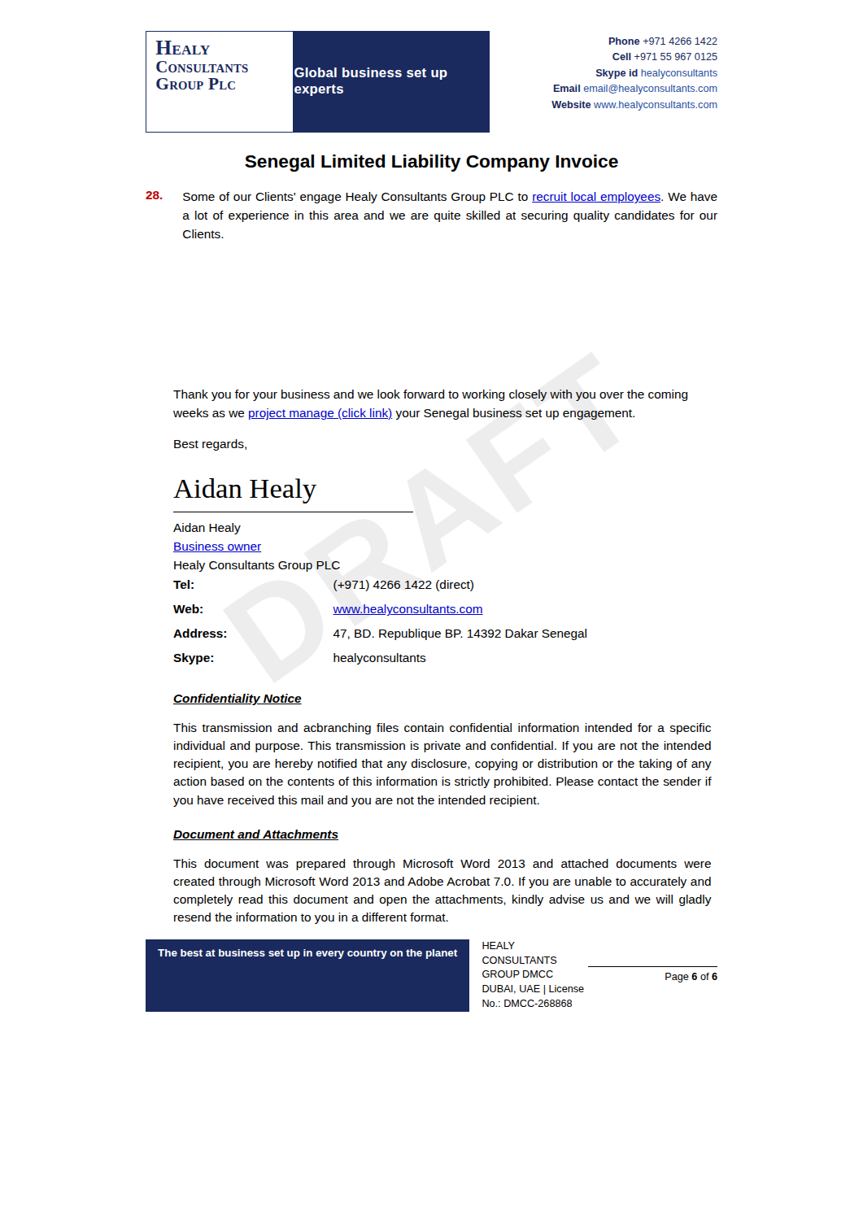DRAFT
HEALY
CONSULTANTS
GROUP PLC
Global business set up experts
Phone +971 4266 1422
Cell +971 55 967 0125
Skype id healyconsultants
Email email@healyconsultants.com
Website www.healyconsultants.com
Senegal Limited Liability Company Invoice
28.
Some of our Clients' engage Healy Consultants Group PLC to recruit local employees. We have a lot of experience in this area and we are quite skilled at securing quality candidates for our Clients.
Thank you for your business and we look forward to working closely with you over the coming weeks as we project manage (click link) your Senegal business set up engagement.
Best regards,
Aidan Healy
Aidan Healy
Business owner
Healy Consultants Group PLC
| Tel: | (+971) 4266 1422 (direct) |
| Web: | www.healyconsultants.com |
| Address: | 47, BD. Republique BP. 14392 Dakar Senegal |
| Skype: | healyconsultants |
Confidentiality Notice
This transmission and acbranching files contain confidential information intended for a specific individual and purpose. This transmission is private and confidential. If you are not the intended recipient, you are hereby notified that any disclosure, copying or distribution or the taking of any action based on the contents of this information is strictly prohibited. Please contact the sender if you have received this mail and you are not the intended recipient.
Document and Attachments
This document was prepared through Microsoft Word 2013 and attached documents were created through Microsoft Word 2013 and Adobe Acrobat 7.0. If you are unable to accurately and completely read this document and open the attachments, kindly advise us and we will gladly resend the information to you in a different format.
The best at business set up in every country on the planet
HEALY CONSULTANTS GROUP DMCC
DUBAI, UAE | License No.: DMCC-268868
Page 6 of 6